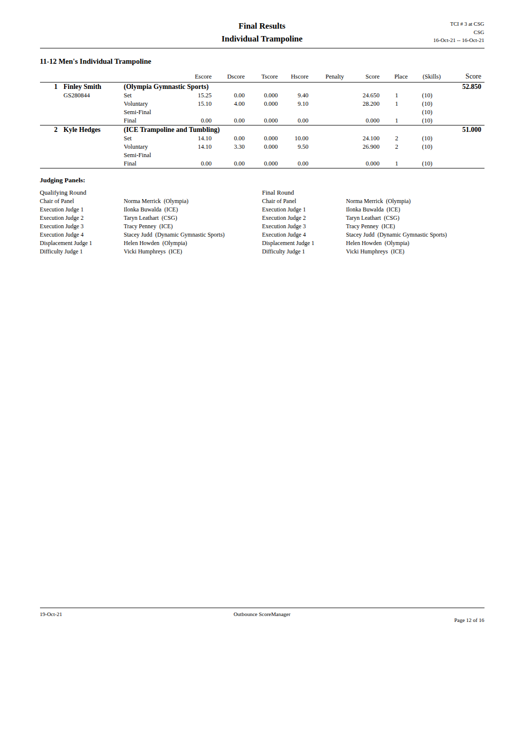TCI # 3 at CSG
CSG
16-Oct-21 -- 16-Oct-21
Final Results
Individual Trampoline
11-12 Men's Individual Trampoline
| | | | Escore | Dscore | Tscore | Hscore | Penalty | Score | Place | (Skills) | Score |
| --- | --- | --- | --- | --- | --- | --- | --- | --- | --- | --- | --- |
| 1 | Finley Smith | (Olympia Gymnastic Sports) | | 52.850 |
| | GS280844 | Set | 15.25 | 0.00 | 0.000 | 9.40 | | 24.650 | 1 | (10) | |
| | | Voluntary | 15.10 | 4.00 | 0.000 | 9.10 | | 28.200 | 1 | (10) | |
| | | Semi-Final | | | | | | | | (10) | |
| | | Final | 0.00 | 0.00 | 0.000 | 0.00 | | 0.000 | 1 | (10) | |
| 2 | Kyle Hedges | (ICE Trampoline and Tumbling) | | 51.000 |
| | | Set | 14.10 | 0.00 | 0.000 | 10.00 | | 24.100 | 2 | (10) | |
| | | Voluntary | 14.10 | 3.30 | 0.000 | 9.50 | | 26.900 | 2 | (10) | |
| | | Semi-Final | | | | | | | | | |
| | | Final | 0.00 | 0.00 | 0.000 | 0.00 | | 0.000 | 1 | (10) | |
Judging Panels:
| Qualifying Round | | Final Round | |
| Chair of Panel | Norma Merrick (Olympia) | Chair of Panel | Norma Merrick (Olympia) |
| Execution Judge 1 | Ilonka Buwalda (ICE) | Execution Judge 1 | Ilonka Buwalda (ICE) |
| Execution Judge 2 | Taryn Leathart (CSG) | Execution Judge 2 | Taryn Leathart (CSG) |
| Execution Judge 3 | Tracy Penney (ICE) | Execution Judge 3 | Tracy Penney (ICE) |
| Execution Judge 4 | Stacey Judd (Dynamic Gymnastic Sports) | Execution Judge 4 | Stacey Judd (Dynamic Gymnastic Sports) |
| Displacement Judge 1 | Helen Howden (Olympia) | Displacement Judge 1 | Helen Howden (Olympia) |
| Difficulty Judge 1 | Vicki Humphreys (ICE) | Difficulty Judge 1 | Vicki Humphreys (ICE) |
19-Oct-21
Outbounce ScoreManager
Page 12 of 16